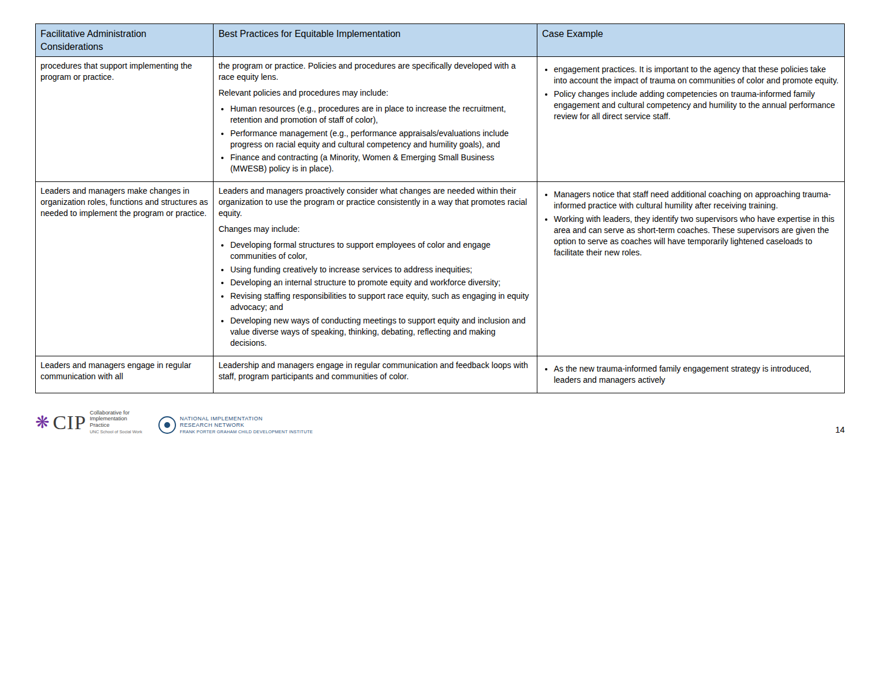| Facilitative Administration Considerations | Best Practices for Equitable Implementation | Case Example |
| --- | --- | --- |
| procedures that support implementing the program or practice. | the program or practice. Policies and procedures are specifically developed with a race equity lens. Relevant policies and procedures may include: Human resources (e.g., procedures are in place to increase the recruitment, retention and promotion of staff of color), Performance management (e.g., performance appraisals/evaluations include progress on racial equity and cultural competency and humility goals), and Finance and contracting (a Minority, Women & Emerging Small Business (MWESB) policy is in place). | engagement practices. It is important to the agency that these policies take into account the impact of trauma on communities of color and promote equity. Policy changes include adding competencies on trauma-informed family engagement and cultural competency and humility to the annual performance review for all direct service staff. |
| Leaders and managers make changes in organization roles, functions and structures as needed to implement the program or practice. | Leaders and managers proactively consider what changes are needed within their organization to use the program or practice consistently in a way that promotes racial equity. Changes may include: Developing formal structures to support employees of color and engage communities of color, Using funding creatively to increase services to address inequities; Developing an internal structure to promote equity and workforce diversity; Revising staffing responsibilities to support race equity, such as engaging in equity advocacy; and Developing new ways of conducting meetings to support equity and inclusion and value diverse ways of speaking, thinking, debating, reflecting and making decisions. | Managers notice that staff need additional coaching on approaching trauma-informed practice with cultural humility after receiving training. Working with leaders, they identify two supervisors who have expertise in this area and can serve as short-term coaches. These supervisors are given the option to serve as coaches will have temporarily lightened caseloads to facilitate their new roles. |
| Leaders and managers engage in regular communication with all | Leadership and managers engage in regular communication and feedback loops with staff, program participants and communities of color. | As the new trauma-informed family engagement strategy is introduced, leaders and managers actively |
❋ CIP Collaborative for
Implementation
Practice
UNC School of Social Work
NATIONAL IMPLEMENTATION
RESEARCH NETWORK
FRANK PORTER GRAHAM CHILD DEVELOPMENT INSTITUTE
14